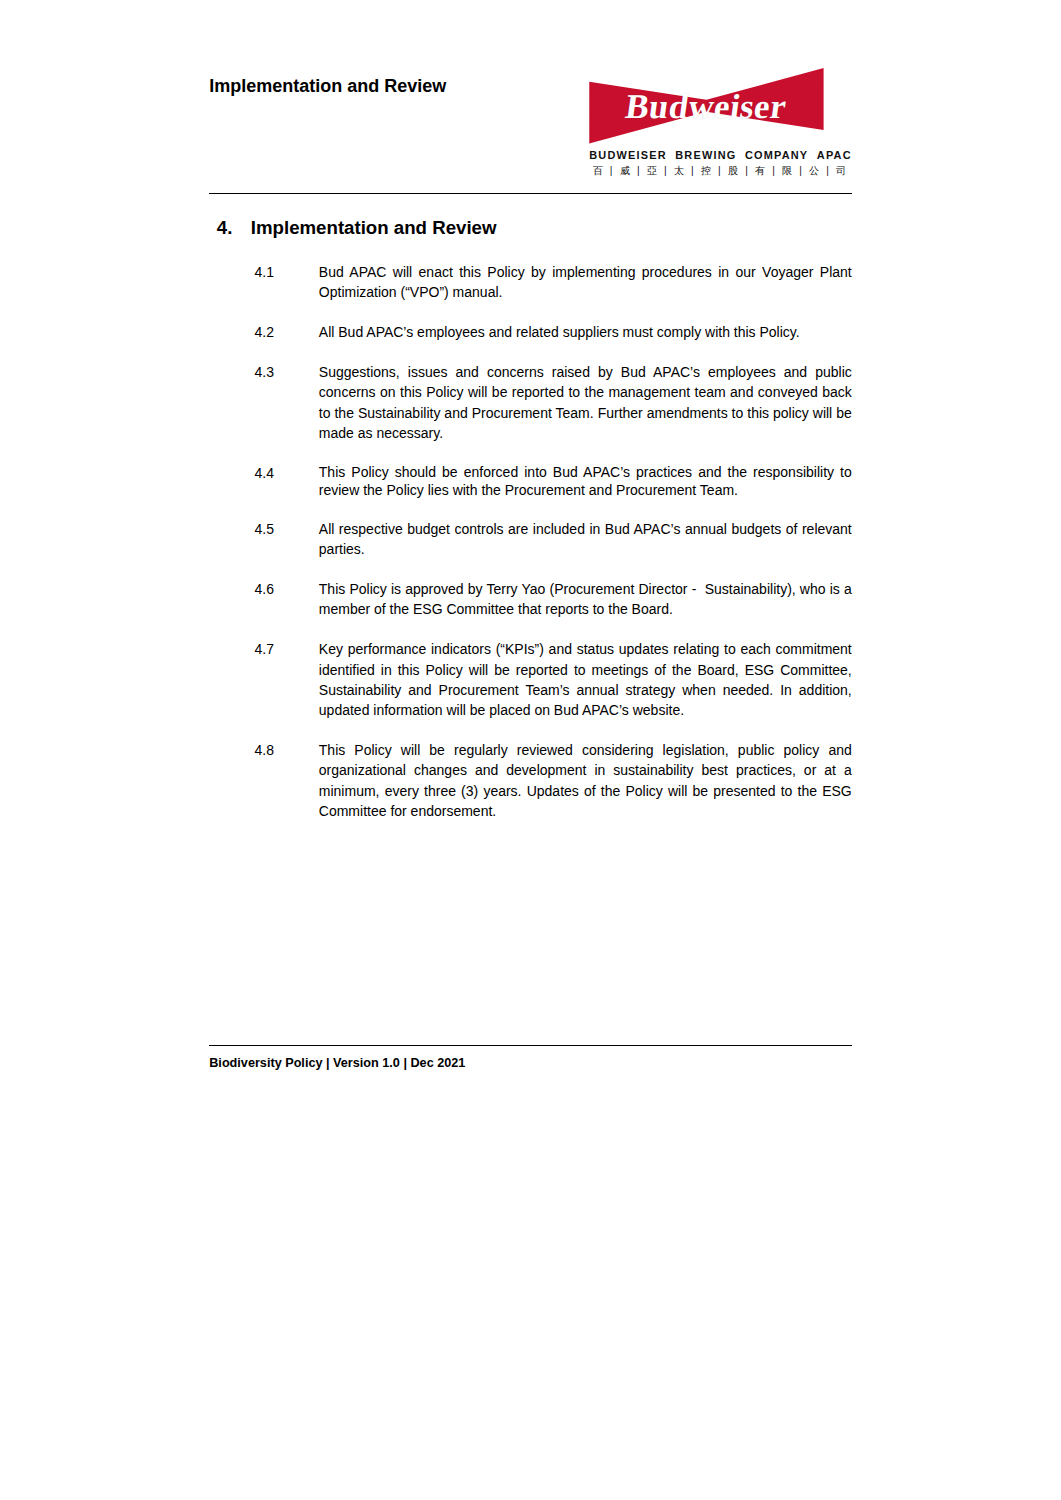Implementation and Review
Budweiser
BUDWEISER BREWING COMPANY APAC
百 | 威 | 亞 | 太 | 控 | 股 | 有 | 限 | 公 | 司
4. Implementation and Review
4.1 Bud APAC will enact this Policy by implementing procedures in our Voyager Plant Optimization (“VPO”) manual.
4.2 All Bud APAC’s employees and related suppliers must comply with this Policy.
4.3 Suggestions, issues and concerns raised by Bud APAC’s employees and public concerns on this Policy will be reported to the management team and conveyed back to the Sustainability and Procurement Team. Further amendments to this policy will be made as necessary.
4.4 This Policy should be enforced into Bud APAC’s practices and the responsibility to review the Policy lies with the Procurement and Procurement Team.
4.5 All respective budget controls are included in Bud APAC’s annual budgets of relevant parties.
4.6 This Policy is approved by Terry Yao (Procurement Director - Sustainability), who is a member of the ESG Committee that reports to the Board.
4.7 Key performance indicators (“KPIs”) and status updates relating to each commitment identified in this Policy will be reported to meetings of the Board, ESG Committee, Sustainability and Procurement Team’s annual strategy when needed. In addition, updated information will be placed on Bud APAC’s website.
4.8 This Policy will be regularly reviewed considering legislation, public policy and organizational changes and development in sustainability best practices, or at a minimum, every three (3) years. Updates of the Policy will be presented to the ESG Committee for endorsement.
Biodiversity Policy | Version 1.0 | Dec 2021